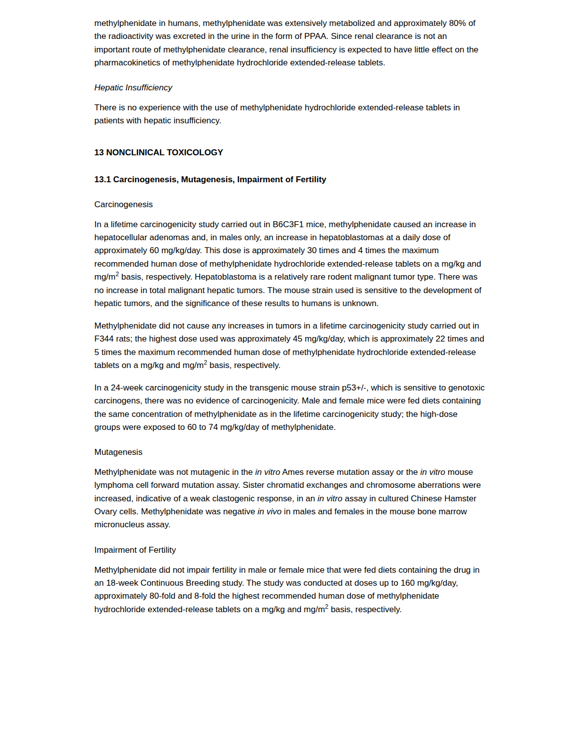methylphenidate in humans, methylphenidate was extensively metabolized and approximately 80% of the radioactivity was excreted in the urine in the form of PPAA. Since renal clearance is not an important route of methylphenidate clearance, renal insufficiency is expected to have little effect on the pharmacokinetics of methylphenidate hydrochloride extended-release tablets.
Hepatic Insufficiency
There is no experience with the use of methylphenidate hydrochloride extended-release tablets in patients with hepatic insufficiency.
13 NONCLINICAL TOXICOLOGY
13.1 Carcinogenesis, Mutagenesis, Impairment of Fertility
Carcinogenesis
In a lifetime carcinogenicity study carried out in B6C3F1 mice, methylphenidate caused an increase in hepatocellular adenomas and, in males only, an increase in hepatoblastomas at a daily dose of approximately 60 mg/kg/day. This dose is approximately 30 times and 4 times the maximum recommended human dose of methylphenidate hydrochloride extended-release tablets on a mg/kg and mg/m2 basis, respectively. Hepatoblastoma is a relatively rare rodent malignant tumor type. There was no increase in total malignant hepatic tumors. The mouse strain used is sensitive to the development of hepatic tumors, and the significance of these results to humans is unknown.
Methylphenidate did not cause any increases in tumors in a lifetime carcinogenicity study carried out in F344 rats; the highest dose used was approximately 45 mg/kg/day, which is approximately 22 times and 5 times the maximum recommended human dose of methylphenidate hydrochloride extended-release tablets on a mg/kg and mg/m2 basis, respectively.
In a 24-week carcinogenicity study in the transgenic mouse strain p53+/-, which is sensitive to genotoxic carcinogens, there was no evidence of carcinogenicity. Male and female mice were fed diets containing the same concentration of methylphenidate as in the lifetime carcinogenicity study; the high-dose groups were exposed to 60 to 74 mg/kg/day of methylphenidate.
Mutagenesis
Methylphenidate was not mutagenic in the in vitro Ames reverse mutation assay or the in vitro mouse lymphoma cell forward mutation assay. Sister chromatid exchanges and chromosome aberrations were increased, indicative of a weak clastogenic response, in an in vitro assay in cultured Chinese Hamster Ovary cells. Methylphenidate was negative in vivo in males and females in the mouse bone marrow micronucleus assay.
Impairment of Fertility
Methylphenidate did not impair fertility in male or female mice that were fed diets containing the drug in an 18-week Continuous Breeding study. The study was conducted at doses up to 160 mg/kg/day, approximately 80-fold and 8-fold the highest recommended human dose of methylphenidate hydrochloride extended-release tablets on a mg/kg and mg/m2 basis, respectively.